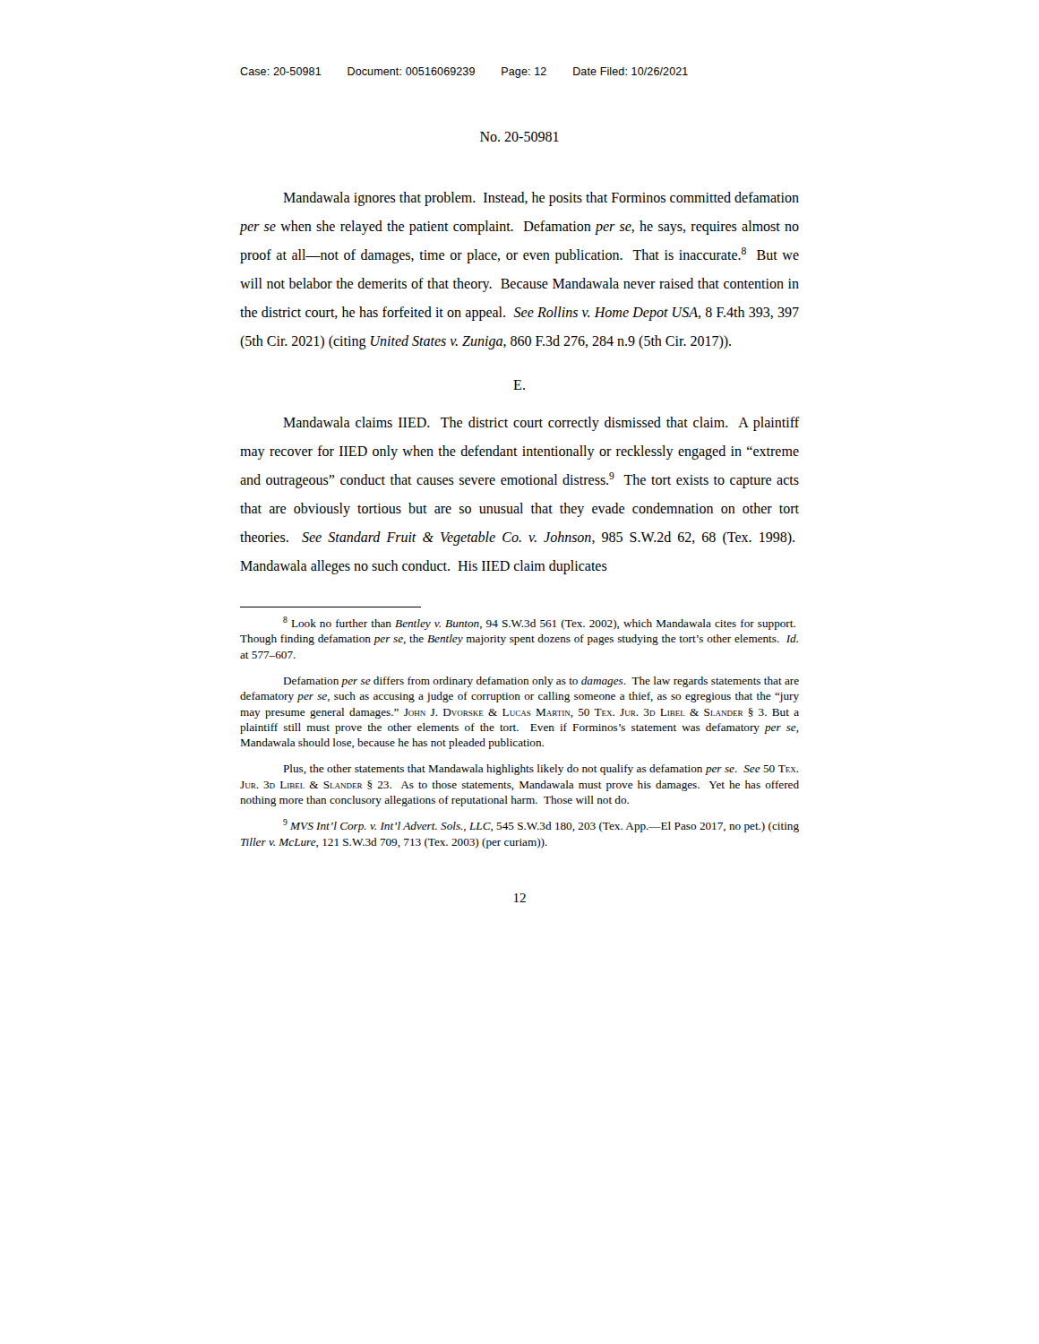Case: 20-50981 Document: 00516069239 Page: 12 Date Filed: 10/26/2021
No. 20-50981
Mandawala ignores that problem. Instead, he posits that Forminos committed defamation per se when she relayed the patient complaint. Defamation per se, he says, requires almost no proof at all—not of damages, time or place, or even publication. That is inaccurate.8 But we will not belabor the demerits of that theory. Because Mandawala never raised that contention in the district court, he has forfeited it on appeal. See Rollins v. Home Depot USA, 8 F.4th 393, 397 (5th Cir. 2021) (citing United States v. Zuniga, 860 F.3d 276, 284 n.9 (5th Cir. 2017)).
E.
Mandawala claims IIED. The district court correctly dismissed that claim. A plaintiff may recover for IIED only when the defendant intentionally or recklessly engaged in “extreme and outrageous” conduct that causes severe emotional distress.9 The tort exists to capture acts that are obviously tortious but are so unusual that they evade condemnation on other tort theories. See Standard Fruit & Vegetable Co. v. Johnson, 985 S.W.2d 62, 68 (Tex. 1998). Mandawala alleges no such conduct. His IIED claim duplicates
8 Look no further than Bentley v. Bunton, 94 S.W.3d 561 (Tex. 2002), which Mandawala cites for support. Though finding defamation per se, the Bentley majority spent dozens of pages studying the tort’s other elements. Id. at 577–607.
Defamation per se differs from ordinary defamation only as to damages. The law regards statements that are defamatory per se, such as accusing a judge of corruption or calling someone a thief, as so egregious that the “jury may presume general damages.” John J. Dvorske & Lucas Martin, 50 Tex. Jur. 3d Libel & Slander § 3. But a plaintiff still must prove the other elements of the tort. Even if Forminos’s statement was defamatory per se, Mandawala should lose, because he has not pleaded publication.
Plus, the other statements that Mandawala highlights likely do not qualify as defamation per se. See 50 Tex. Jur. 3d Libel & Slander § 23. As to those statements, Mandawala must prove his damages. Yet he has offered nothing more than conclusory allegations of reputational harm. Those will not do.
9 MVS Int’l Corp. v. Int’l Advert. Sols., LLC, 545 S.W.3d 180, 203 (Tex. App.—El Paso 2017, no pet.) (citing Tiller v. McLure, 121 S.W.3d 709, 713 (Tex. 2003) (per curiam)).
12